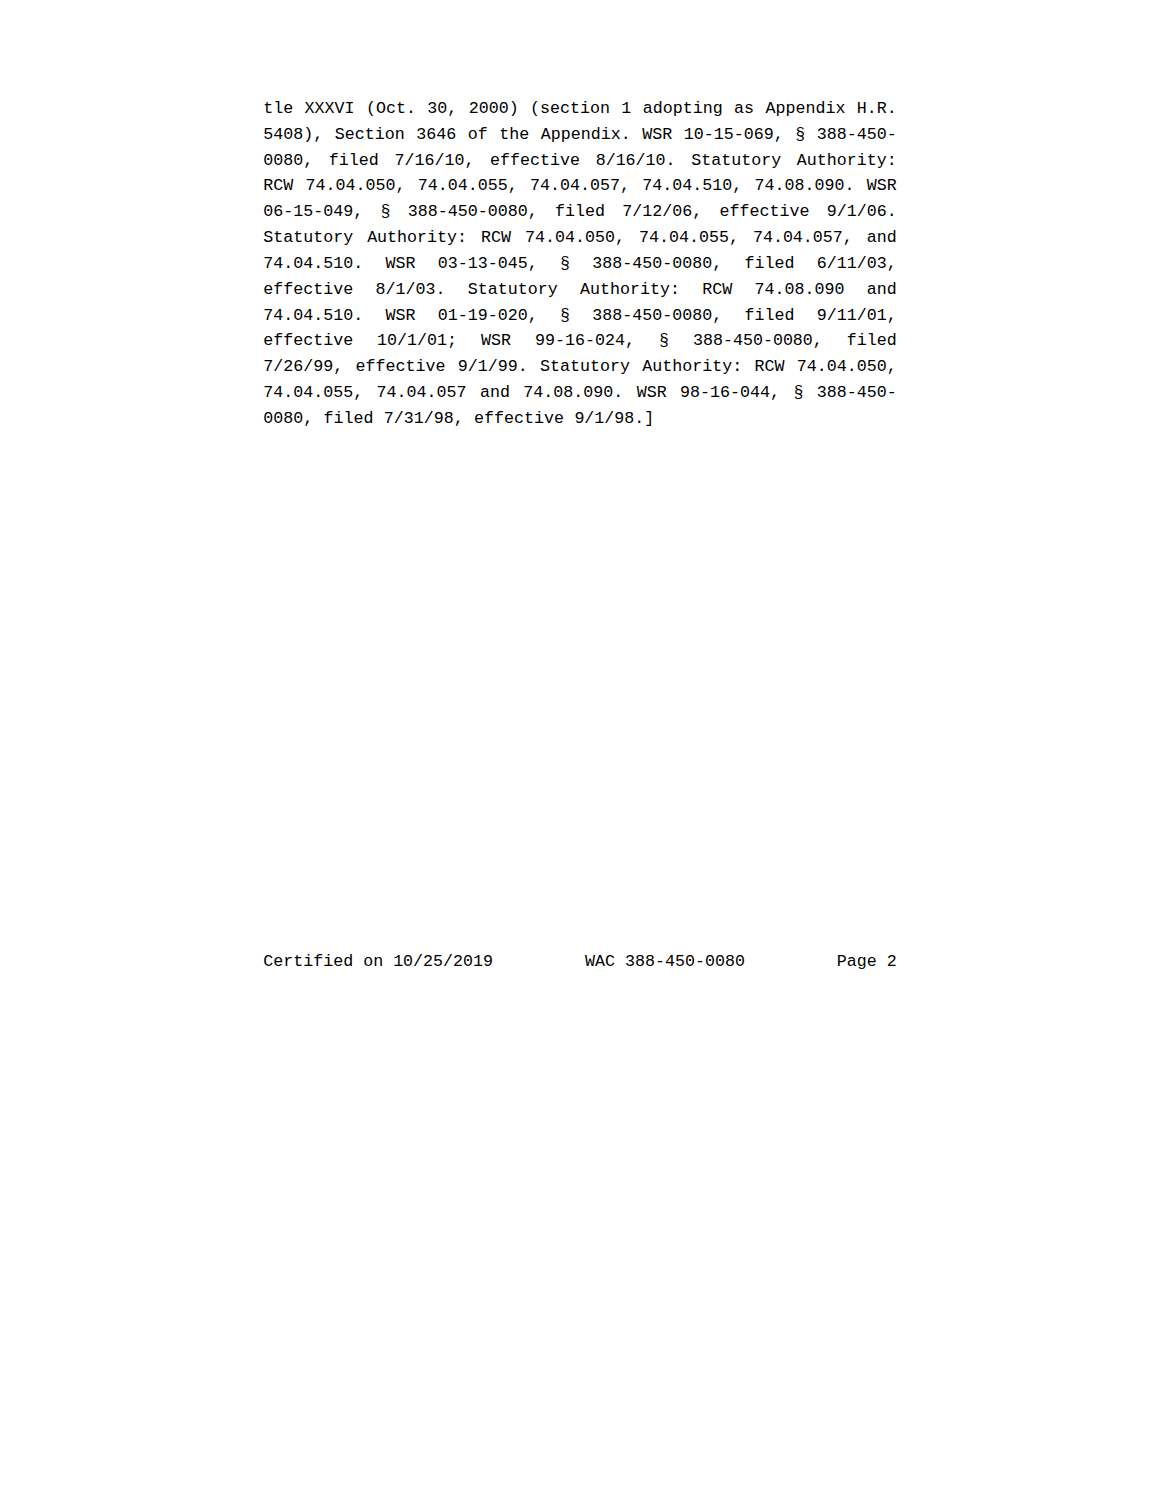tle XXXVI (Oct. 30, 2000) (section 1 adopting as Appendix H.R. 5408), Section 3646 of the Appendix. WSR 10-15-069, § 388-450-0080, filed 7/16/10, effective 8/16/10. Statutory Authority: RCW 74.04.050, 74.04.055, 74.04.057, 74.04.510, 74.08.090. WSR 06-15-049, § 388-450-0080, filed 7/12/06, effective 9/1/06. Statutory Authority: RCW 74.04.050, 74.04.055, 74.04.057, and 74.04.510. WSR 03-13-045, § 388-450-0080, filed 6/11/03, effective 8/1/03. Statutory Authority: RCW 74.08.090 and 74.04.510. WSR 01-19-020, § 388-450-0080, filed 9/11/01, effective 10/1/01; WSR 99-16-024, § 388-450-0080, filed 7/26/99, effective 9/1/99. Statutory Authority: RCW 74.04.050, 74.04.055, 74.04.057 and 74.08.090. WSR 98-16-044, § 388-450-0080, filed 7/31/98, effective 9/1/98.]
Certified on 10/25/2019 WAC 388-450-0080 Page 2